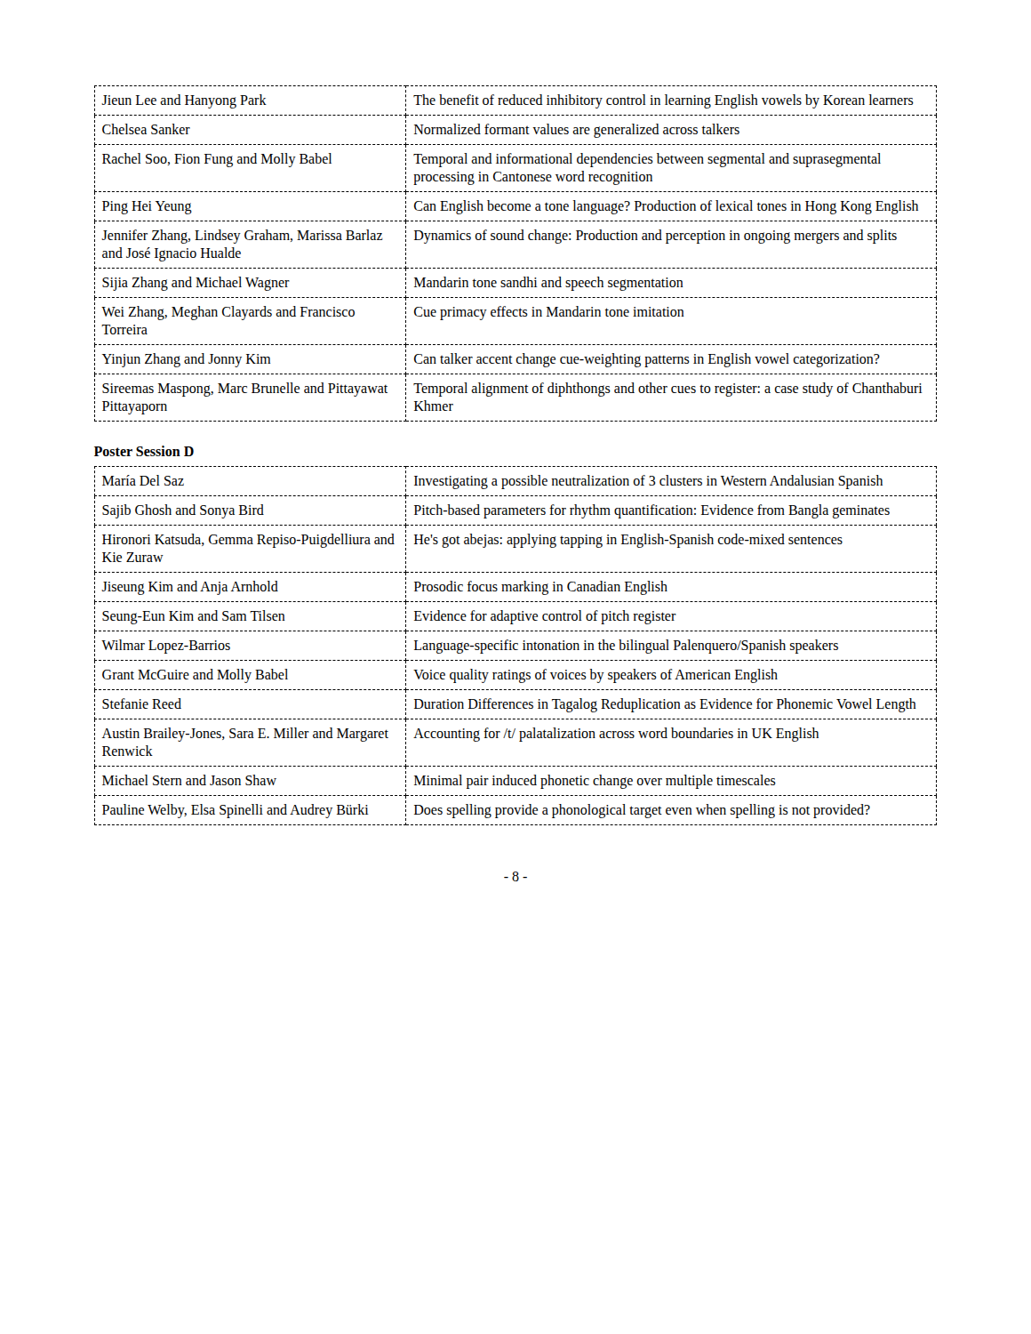| Jieun Lee and Hanyong Park | The benefit of reduced inhibitory control in learning English vowels by Korean learners |
| Chelsea Sanker | Normalized formant values are generalized across talkers |
| Rachel Soo, Fion Fung and Molly Babel | Temporal and informational dependencies between segmental and suprasegmental processing in Cantonese word recognition |
| Ping Hei Yeung | Can English become a tone language? Production of lexical tones in Hong Kong English |
| Jennifer Zhang, Lindsey Graham, Marissa Barlaz and José Ignacio Hualde | Dynamics of sound change: Production and perception in ongoing mergers and splits |
| Sijia Zhang and Michael Wagner | Mandarin tone sandhi and speech segmentation |
| Wei Zhang, Meghan Clayards and Francisco Torreira | Cue primacy effects in Mandarin tone imitation |
| Yinjun Zhang and Jonny Kim | Can talker accent change cue-weighting patterns in English vowel categorization? |
| Sireemas Maspong, Marc Brunelle and Pittayawat Pittayaporn | Temporal alignment of diphthongs and other cues to register: a case study of Chanthaburi Khmer |
Poster Session D
| María Del Saz | Investigating a possible neutralization of 3 clusters in Western Andalusian Spanish |
| Sajib Ghosh and Sonya Bird | Pitch-based parameters for rhythm quantification: Evidence from Bangla geminates |
| Hironori Katsuda, Gemma Repiso-Puigdelliura and Kie Zuraw | He's got abejas: applying tapping in English-Spanish code-mixed sentences |
| Jiseung Kim and Anja Arnhold | Prosodic focus marking in Canadian English |
| Seung-Eun Kim and Sam Tilsen | Evidence for adaptive control of pitch register |
| Wilmar Lopez-Barrios | Language-specific intonation in the bilingual Palenquero/Spanish speakers |
| Grant McGuire and Molly Babel | Voice quality ratings of voices by speakers of American English |
| Stefanie Reed | Duration Differences in Tagalog Reduplication as Evidence for Phonemic Vowel Length |
| Austin Brailey-Jones, Sara E. Miller and Margaret Renwick | Accounting for /t/ palatalization across word boundaries in UK English |
| Michael Stern and Jason Shaw | Minimal pair induced phonetic change over multiple timescales |
| Pauline Welby, Elsa Spinelli and Audrey Bürki | Does spelling provide a phonological target even when spelling is not provided? |
- 8 -